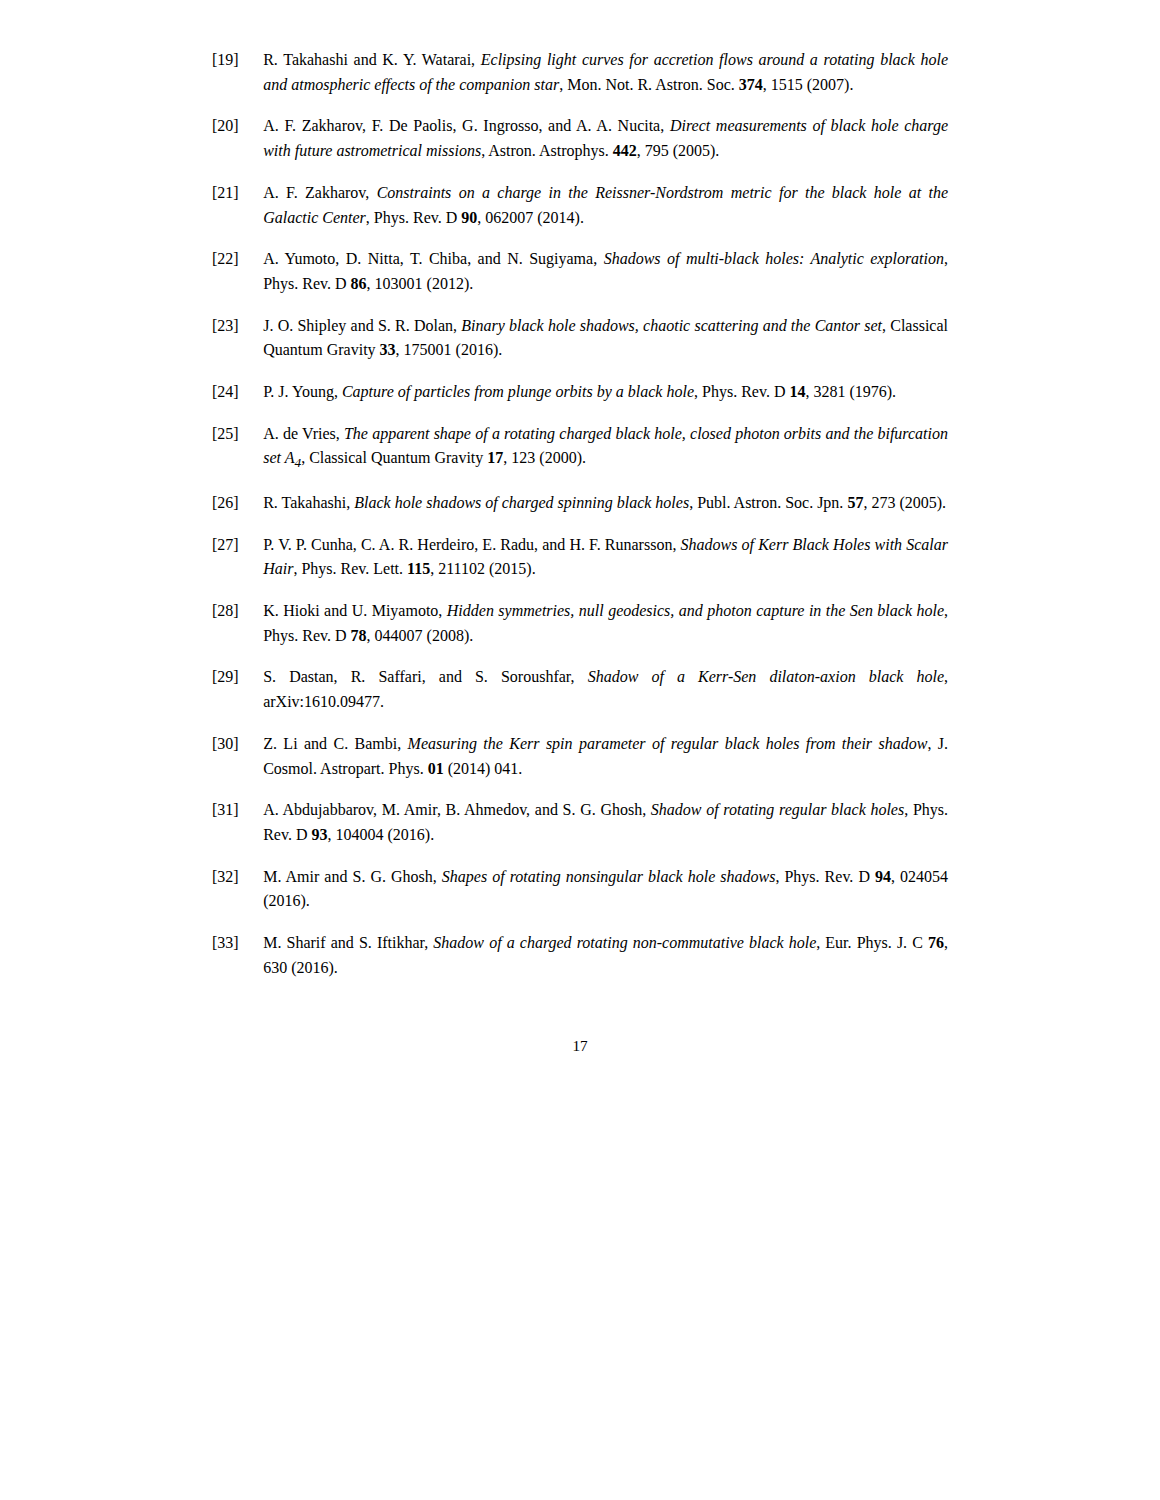R. Takahashi and K. Y. Watarai, Eclipsing light curves for accretion flows around a rotating black hole and atmospheric effects of the companion star, Mon. Not. R. Astron. Soc. 374, 1515 (2007).
A. F. Zakharov, F. De Paolis, G. Ingrosso, and A. A. Nucita, Direct measurements of black hole charge with future astrometrical missions, Astron. Astrophys. 442, 795 (2005).
A. F. Zakharov, Constraints on a charge in the Reissner-Nordstrom metric for the black hole at the Galactic Center, Phys. Rev. D 90, 062007 (2014).
A. Yumoto, D. Nitta, T. Chiba, and N. Sugiyama, Shadows of multi-black holes: Analytic exploration, Phys. Rev. D 86, 103001 (2012).
J. O. Shipley and S. R. Dolan, Binary black hole shadows, chaotic scattering and the Cantor set, Classical Quantum Gravity 33, 175001 (2016).
P. J. Young, Capture of particles from plunge orbits by a black hole, Phys. Rev. D 14, 3281 (1976).
A. de Vries, The apparent shape of a rotating charged black hole, closed photon orbits and the bifurcation set A4, Classical Quantum Gravity 17, 123 (2000).
R. Takahashi, Black hole shadows of charged spinning black holes, Publ. Astron. Soc. Jpn. 57, 273 (2005).
P. V. P. Cunha, C. A. R. Herdeiro, E. Radu, and H. F. Runarsson, Shadows of Kerr Black Holes with Scalar Hair, Phys. Rev. Lett. 115, 211102 (2015).
K. Hioki and U. Miyamoto, Hidden symmetries, null geodesics, and photon capture in the Sen black hole, Phys. Rev. D 78, 044007 (2008).
S. Dastan, R. Saffari, and S. Soroushfar, Shadow of a Kerr-Sen dilaton-axion black hole, arXiv:1610.09477.
Z. Li and C. Bambi, Measuring the Kerr spin parameter of regular black holes from their shadow, J. Cosmol. Astropart. Phys. 01 (2014) 041.
A. Abdujabbarov, M. Amir, B. Ahmedov, and S. G. Ghosh, Shadow of rotating regular black holes, Phys. Rev. D 93, 104004 (2016).
M. Amir and S. G. Ghosh, Shapes of rotating nonsingular black hole shadows, Phys. Rev. D 94, 024054 (2016).
M. Sharif and S. Iftikhar, Shadow of a charged rotating non-commutative black hole, Eur. Phys. J. C 76, 630 (2016).
17